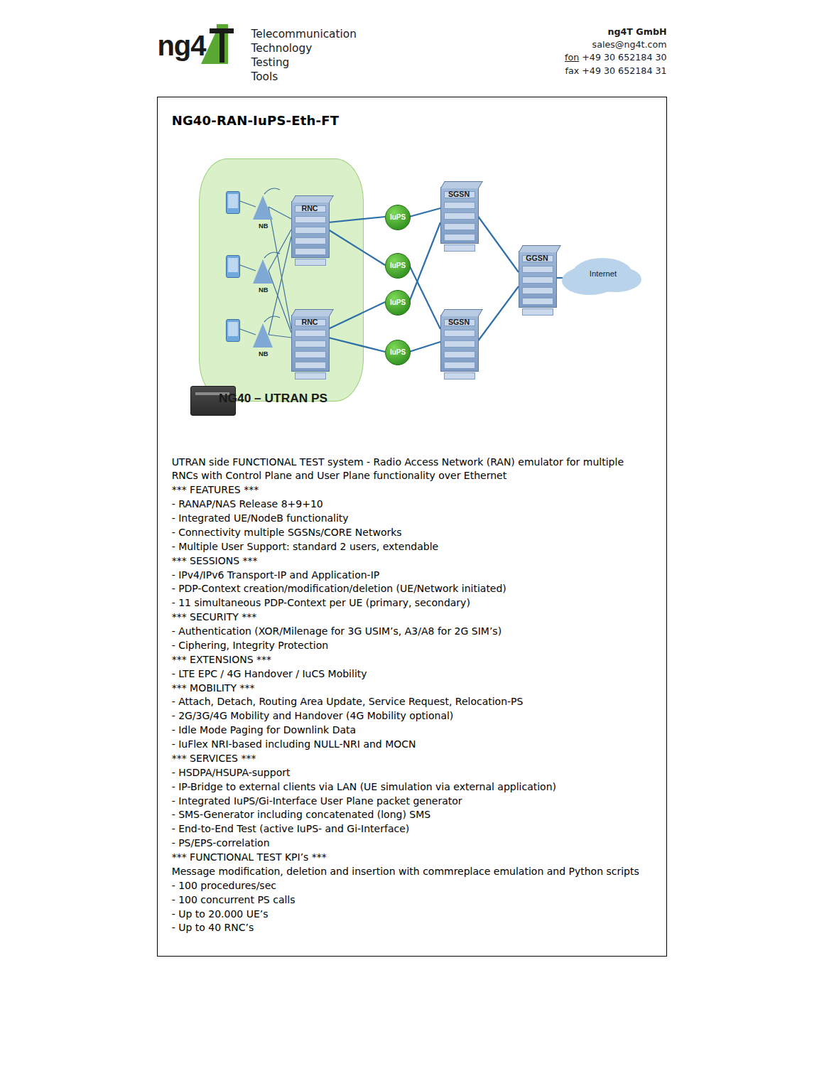ng4
Telecommunication
Technology
Testing
Tools
ng4T GmbH
sales@ng4t.com
fon +49 30 652184 30
fax +49 30 652184 31
NG40-RAN-IuPS-Eth-FT
NB
NB
NB
RNC
RNC
IuPS
IuPS
IuPS
IuPS
SGSN
SGSN
GGSN
Gi
Internet
NG40 – UTRAN PS
UTRAN side FUNCTIONAL TEST system - Radio Access Network (RAN) emulator for multiple RNCs with Control Plane and User Plane functionality over Ethernet
*** FEATURES ***
RANAP/NAS Release 8+9+10
Integrated UE/NodeB functionality
Connectivity multiple SGSNs/CORE Networks
Multiple User Support: standard 2 users, extendable
*** SESSIONS ***
IPv4/IPv6 Transport-IP and Application-IP
PDP-Context creation/modification/deletion (UE/Network initiated)
11 simultaneous PDP-Context per UE (primary, secondary)
*** SECURITY ***
Authentication (XOR/Milenage for 3G USIM’s, A3/A8 for 2G SIM’s)
Ciphering, Integrity Protection
*** EXTENSIONS ***
LTE EPC / 4G Handover / IuCS Mobility
*** MOBILITY ***
Attach, Detach, Routing Area Update, Service Request, Relocation-PS
2G/3G/4G Mobility and Handover (4G Mobility optional)
Idle Mode Paging for Downlink Data
IuFlex NRI-based including NULL-NRI and MOCN
*** SERVICES ***
HSDPA/HSUPA-support
IP-Bridge to external clients via LAN (UE simulation via external application)
Integrated IuPS/Gi-Interface User Plane packet generator
SMS-Generator including concatenated (long) SMS
End-to-End Test (active IuPS- and Gi-Interface)
PS/EPS-correlation
*** FUNCTIONAL TEST KPI’s ***
Message modification, deletion and insertion with commreplace emulation and Python scripts
100 procedures/sec
100 concurrent PS calls
Up to 20.000 UE’s
Up to 40 RNC’s